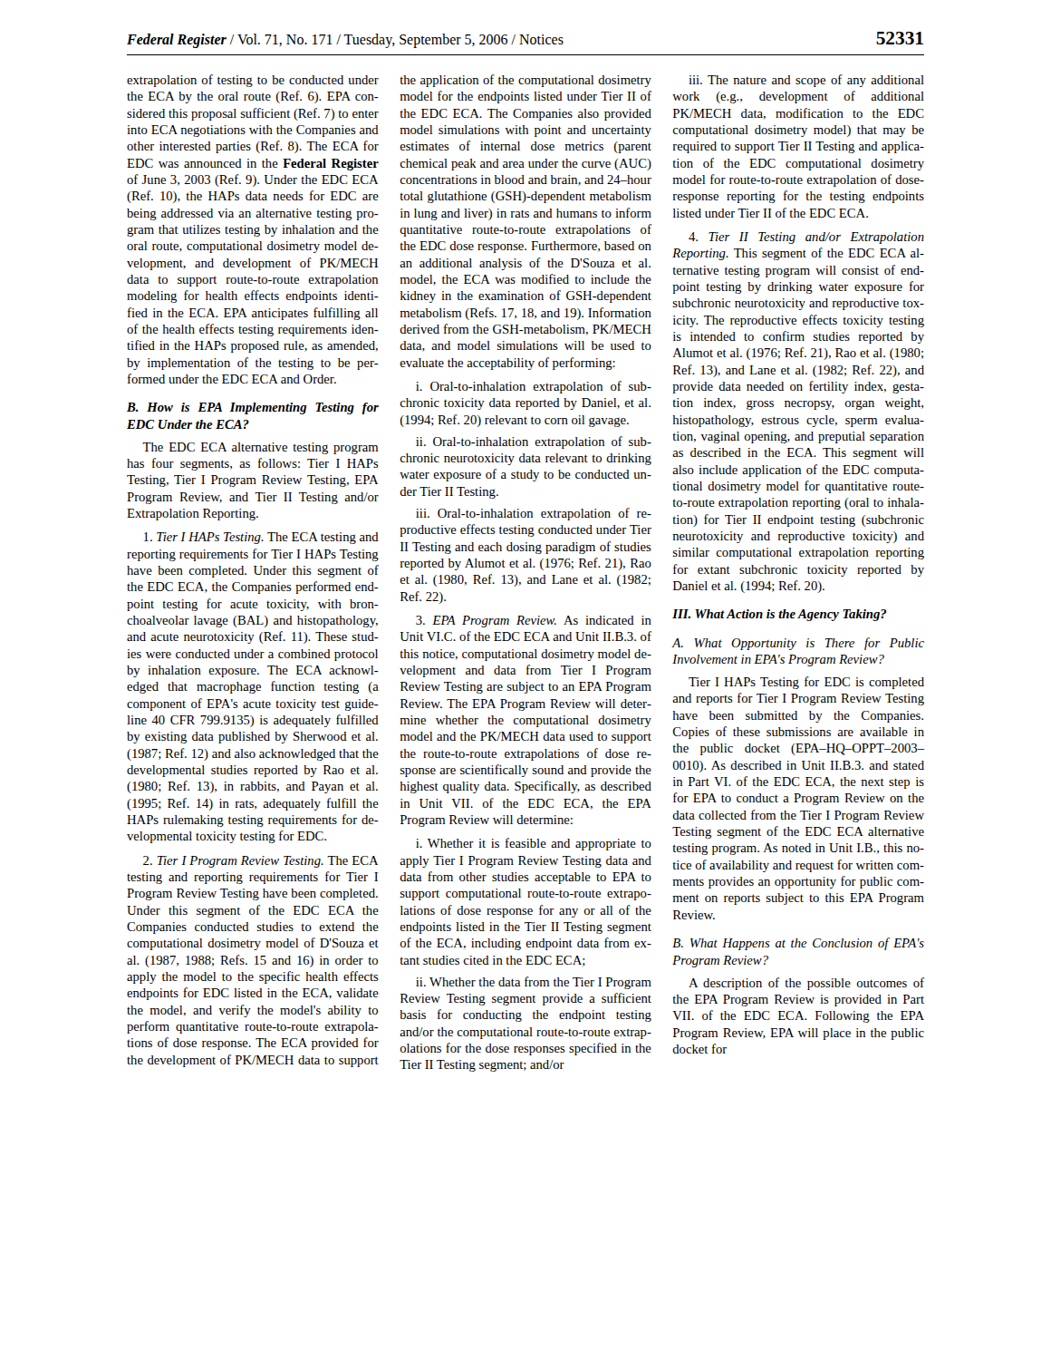Federal Register / Vol. 71, No. 171 / Tuesday, September 5, 2006 / Notices
52331
extrapolation of testing to be conducted under the ECA by the oral route (Ref. 6). EPA considered this proposal sufficient (Ref. 7) to enter into ECA negotiations with the Companies and other interested parties (Ref. 8). The ECA for EDC was announced in the Federal Register of June 3, 2003 (Ref. 9). Under the EDC ECA (Ref. 10), the HAPs data needs for EDC are being addressed via an alternative testing program that utilizes testing by inhalation and the oral route, computational dosimetry model development, and development of PK/MECH data to support route-to-route extrapolation modeling for health effects endpoints identified in the ECA. EPA anticipates fulfilling all of the health effects testing requirements identified in the HAPs proposed rule, as amended, by implementation of the testing to be performed under the EDC ECA and Order.
B. How is EPA Implementing Testing for EDC Under the ECA?
The EDC ECA alternative testing program has four segments, as follows: Tier I HAPs Testing, Tier I Program Review Testing, EPA Program Review, and Tier II Testing and/or Extrapolation Reporting.
1. Tier I HAPs Testing. The ECA testing and reporting requirements for Tier I HAPs Testing have been completed. Under this segment of the EDC ECA, the Companies performed endpoint testing for acute toxicity, with bronchoalveolar lavage (BAL) and histopathology, and acute neurotoxicity (Ref. 11). These studies were conducted under a combined protocol by inhalation exposure. The ECA acknowledged that macrophage function testing (a component of EPA's acute toxicity test guideline 40 CFR 799.9135) is adequately fulfilled by existing data published by Sherwood et al. (1987; Ref. 12) and also acknowledged that the developmental studies reported by Rao et al. (1980; Ref. 13), in rabbits, and Payan et al. (1995; Ref. 14) in rats, adequately fulfill the HAPs rulemaking testing requirements for developmental toxicity testing for EDC.
2. Tier I Program Review Testing. The ECA testing and reporting requirements for Tier I Program Review Testing have been completed. Under this segment of the EDC ECA the Companies conducted studies to extend the computational dosimetry model of D'Souza et al. (1987, 1988; Refs. 15 and 16) in order to apply the model to the specific health effects endpoints for EDC listed in the ECA, validate the model, and verify the model's ability to perform quantitative route-to-route extrapolations of dose response. The ECA provided for the development of PK/MECH data to support the application of the computational dosimetry model for the endpoints listed under Tier II of the EDC ECA. The Companies also provided model simulations with point and uncertainty estimates of internal dose metrics (parent chemical peak and area under the curve (AUC) concentrations in blood and brain, and 24–hour total glutathione (GSH)-dependent metabolism in lung and liver) in rats and humans to inform quantitative route-to-route extrapolations of the EDC dose response. Furthermore, based on an additional analysis of the D'Souza et al. model, the ECA was modified to include the kidney in the examination of GSH-dependent metabolism (Refs. 17, 18, and 19). Information derived from the GSH-metabolism, PK/MECH data, and model simulations will be used to evaluate the acceptability of performing:
i. Oral-to-inhalation extrapolation of subchronic toxicity data reported by Daniel, et al. (1994; Ref. 20) relevant to corn oil gavage.
ii. Oral-to-inhalation extrapolation of subchronic neurotoxicity data relevant to drinking water exposure of a study to be conducted under Tier II Testing.
iii. Oral-to-inhalation extrapolation of reproductive effects testing conducted under Tier II Testing and each dosing paradigm of studies reported by Alumot et al. (1976; Ref. 21), Rao et al. (1980, Ref. 13), and Lane et al. (1982; Ref. 22).
3. EPA Program Review. As indicated in Unit VI.C. of the EDC ECA and Unit II.B.3. of this notice, computational dosimetry model development and data from Tier I Program Review Testing are subject to an EPA Program Review. The EPA Program Review will determine whether the computational dosimetry model and the PK/MECH data used to support the route-to-route extrapolations of dose response are scientifically sound and provide the highest quality data. Specifically, as described in Unit VII. of the EDC ECA, the EPA Program Review will determine:
i. Whether it is feasible and appropriate to apply Tier I Program Review Testing data and data from other studies acceptable to EPA to support computational route-to-route extrapolations of dose response for any or all of the endpoints listed in the Tier II Testing segment of the ECA, including endpoint data from extant studies cited in the EDC ECA;
ii. Whether the data from the Tier I Program Review Testing segment provide a sufficient basis for conducting the endpoint testing and/or the computational route-to-route extrapolations for the dose responses specified in the Tier II Testing segment; and/or
iii. The nature and scope of any additional work (e.g., development of additional PK/MECH data, modification to the EDC computational dosimetry model) that may be required to support Tier II Testing and application of the EDC computational dosimetry model for route-to-route extrapolation of dose-response reporting for the testing endpoints listed under Tier II of the EDC ECA.
4. Tier II Testing and/or Extrapolation Reporting. This segment of the EDC ECA alternative testing program will consist of endpoint testing by drinking water exposure for subchronic neurotoxicity and reproductive toxicity. The reproductive effects toxicity testing is intended to confirm studies reported by Alumot et al. (1976; Ref. 21), Rao et al. (1980; Ref. 13), and Lane et al. (1982; Ref. 22), and provide data needed on fertility index, gestation index, gross necropsy, organ weight, histopathology, estrous cycle, sperm evaluation, vaginal opening, and preputial separation as described in the ECA. This segment will also include application of the EDC computational dosimetry model for quantitative route-to-route extrapolation reporting (oral to inhalation) for Tier II endpoint testing (subchronic neurotoxicity and reproductive toxicity) and similar computational extrapolation reporting for extant subchronic toxicity reported by Daniel et al. (1994; Ref. 20).
III. What Action is the Agency Taking?
A. What Opportunity is There for Public Involvement in EPA's Program Review?
Tier I HAPs Testing for EDC is completed and reports for Tier I Program Review Testing have been submitted by the Companies. Copies of these submissions are available in the public docket (EPA–HQ–OPPT–2003–0010). As described in Unit II.B.3. and stated in Part VI. of the EDC ECA, the next step is for EPA to conduct a Program Review on the data collected from the Tier I Program Review Testing segment of the EDC ECA alternative testing program. As noted in Unit I.B., this notice of availability and request for written comments provides an opportunity for public comment on reports subject to this EPA Program Review.
B. What Happens at the Conclusion of EPA's Program Review?
A description of the possible outcomes of the EPA Program Review is provided in Part VII. of the EDC ECA. Following the EPA Program Review, EPA will place in the public docket for